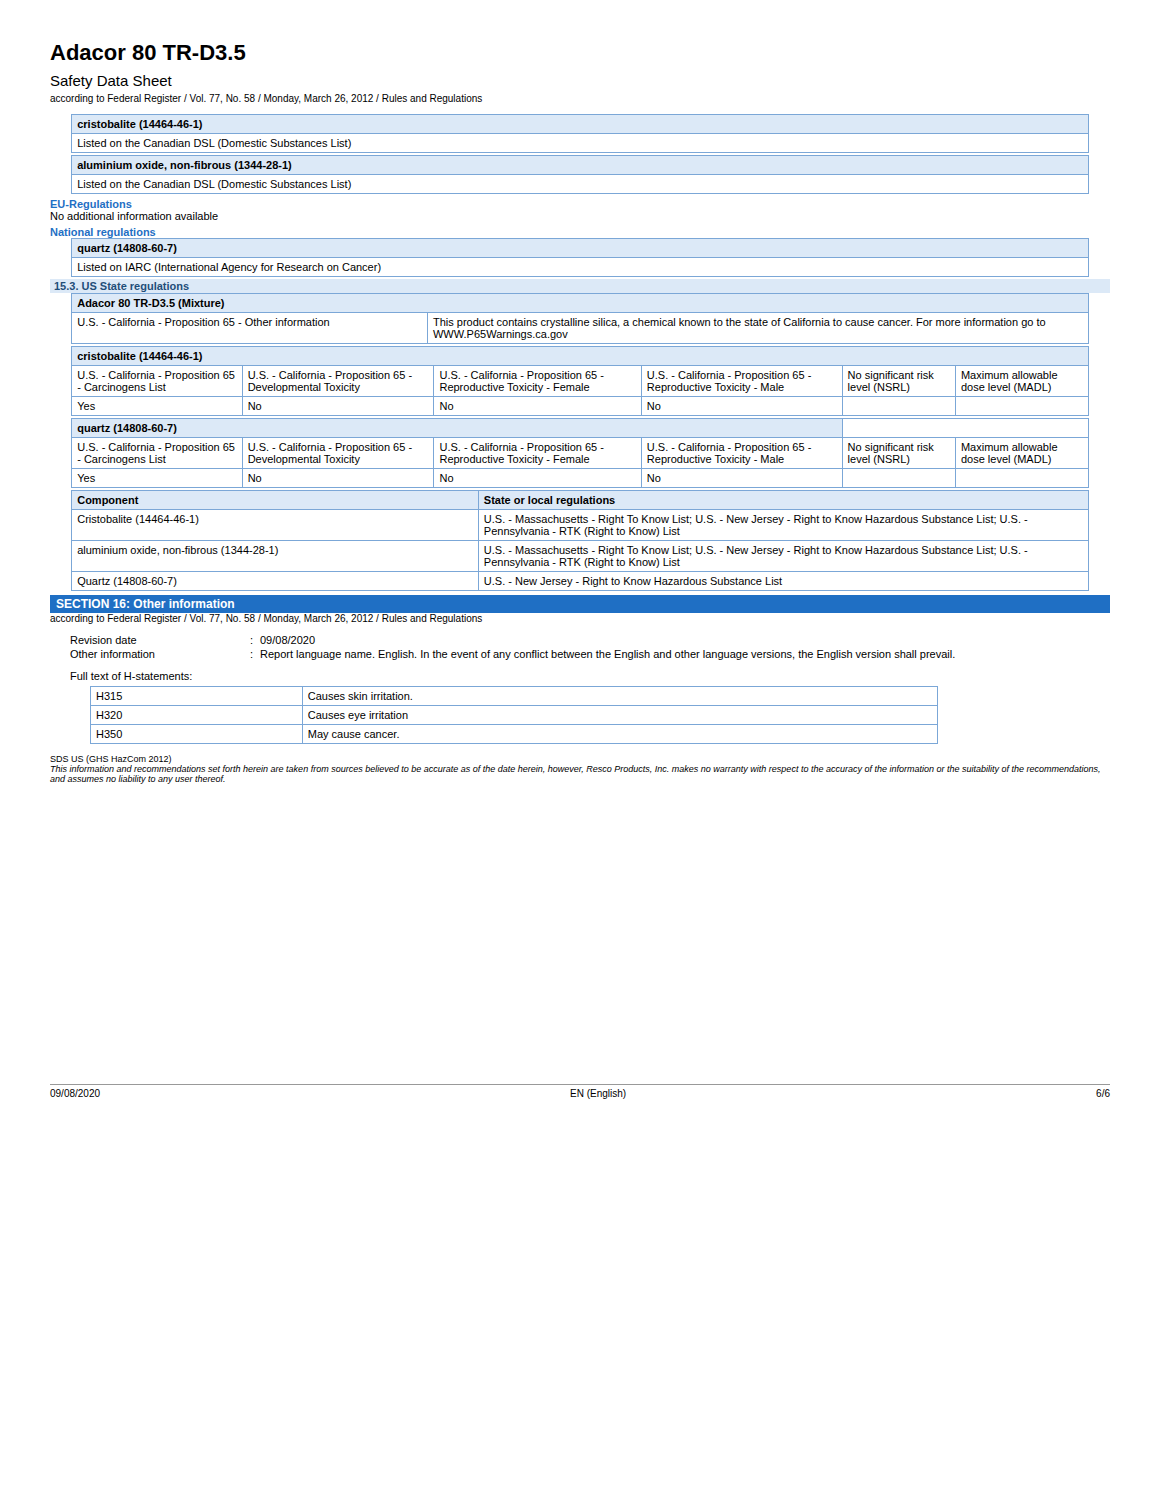Adacor 80 TR-D3.5
Safety Data Sheet
according to Federal Register / Vol. 77, No. 58 / Monday, March 26, 2012 / Rules and Regulations
| cristobalite (14464-46-1) |
| Listed on the Canadian DSL (Domestic Substances List) |
| aluminium oxide, non-fibrous (1344-28-1) |
| Listed on the Canadian DSL (Domestic Substances List) |
EU-Regulations
No additional information available
National regulations
| quartz (14808-60-7) |
| Listed on IARC (International Agency for Research on Cancer) |
15.3. US State regulations
| Adacor 80 TR-D3.5 (Mixture) |
| U.S. - California - Proposition 65 - Other information | This product contains crystalline silica, a chemical known to the state of California to cause cancer. For more information go to WWW.P65Warnings.ca.gov |
| cristobalite (14464-46-1) |
| U.S. - California - Proposition 65 - Carcinogens List | U.S. - California - Proposition 65 - Developmental Toxicity | U.S. - California - Proposition 65 - Reproductive Toxicity - Female | U.S. - California - Proposition 65 - Reproductive Toxicity - Male | No significant risk level (NSRL) | Maximum allowable dose level (MADL) |
| Yes | No | No | No | | |
| quartz (14808-60-7) | |
| U.S. - California - Proposition 65 - Carcinogens List | U.S. - California - Proposition 65 - Developmental Toxicity | U.S. - California - Proposition 65 - Reproductive Toxicity - Female | U.S. - California - Proposition 65 - Reproductive Toxicity - Male | No significant risk level (NSRL) | Maximum allowable dose level (MADL) |
| Yes | No | No | No | | |
| Component | State or local regulations |
| Cristobalite (14464-46-1) | U.S. - Massachusetts - Right To Know List; U.S. - New Jersey - Right to Know Hazardous Substance List; U.S. - Pennsylvania - RTK (Right to Know) List |
| aluminium oxide, non-fibrous (1344-28-1) | U.S. - Massachusetts - Right To Know List; U.S. - New Jersey - Right to Know Hazardous Substance List; U.S. - Pennsylvania - RTK (Right to Know) List |
| Quartz (14808-60-7) | U.S. - New Jersey - Right to Know Hazardous Substance List |
SECTION 16: Other information
according to Federal Register / Vol. 77, No. 58 / Monday, March 26, 2012 / Rules and Regulations
Revision date
:
09/08/2020
Other information
:
Report language name. English. In the event of any conflict between the English and other language versions, the English version shall prevail.
Full text of H-statements:
| H315 | Causes skin irritation. |
| H320 | Causes eye irritation |
| H350 | May cause cancer. |
SDS US (GHS HazCom 2012)
This information and recommendations set forth herein are taken from sources believed to be accurate as of the date herein, however, Resco Products, Inc. makes no warranty with respect to the accuracy of the information or the suitability of the recommendations, and assumes no liability to any user thereof.
09/08/2020
EN (English)
6/6